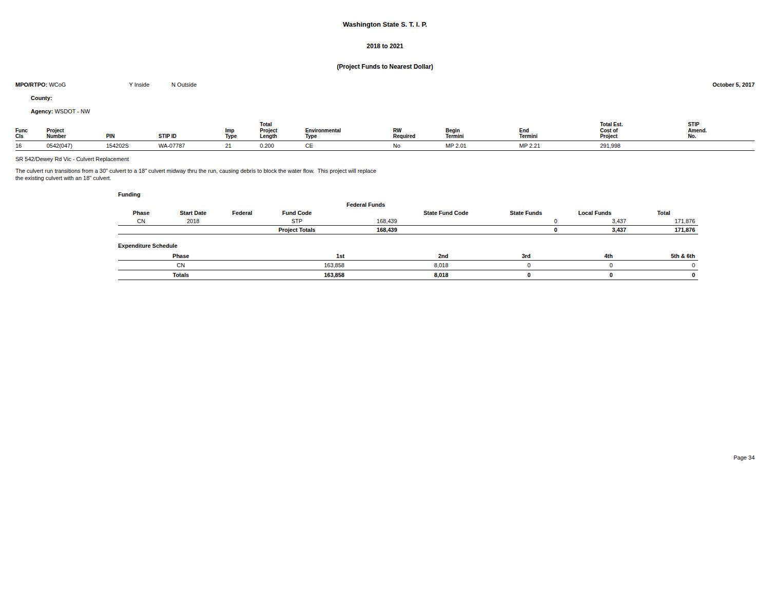Washington State S. T. I. P.
2018 to 2021
(Project Funds to Nearest Dollar)
MPO/RTPO: WCoG Y Inside N Outside
October 5, 2017
County:
Agency: WSDOT - NW
| Func Cls | Project Number | PIN | STIP ID | Imp Type | Total Project Length | Environmental Type | RW Required | Begin Termini | End Termini | Total Est. Cost of Project | STIP Amend. No. |
| --- | --- | --- | --- | --- | --- | --- | --- | --- | --- | --- | --- |
| 16 | 0542(047) | 154202S | WA-07787 | 21 | 0.200 | CE | No | MP 2.01 | MP 2.21 | 291,998 | |
SR 542/Dewey Rd Vic - Culvert Replacement
The culvert run transitions from a 30" culvert to a 18" culvert midway thru the run, causing debris to block the water flow. This project will replace
the existing culvert with an 18" culvert.
Funding
| | | | | Federal Funds | | | | |
| Phase | Start Date | Federal | Fund Code | | State Fund Code | State Funds | Local Funds | Total |
| CN | 2018 | | STP | 168,439 | | 0 | 3,437 | 171,876 |
| | Project Totals | 168,439 | | 0 | 3,437 | 171,876 |
Expenditure Schedule
| Phase | 1st | 2nd | 3rd | 4th | 5th & 6th |
| --- | --- | --- | --- | --- | --- |
| CN | 163,858 | 8,018 | 0 | 0 | 0 |
| Totals | 163,858 | 8,018 | 0 | 0 | 0 |
Page 34